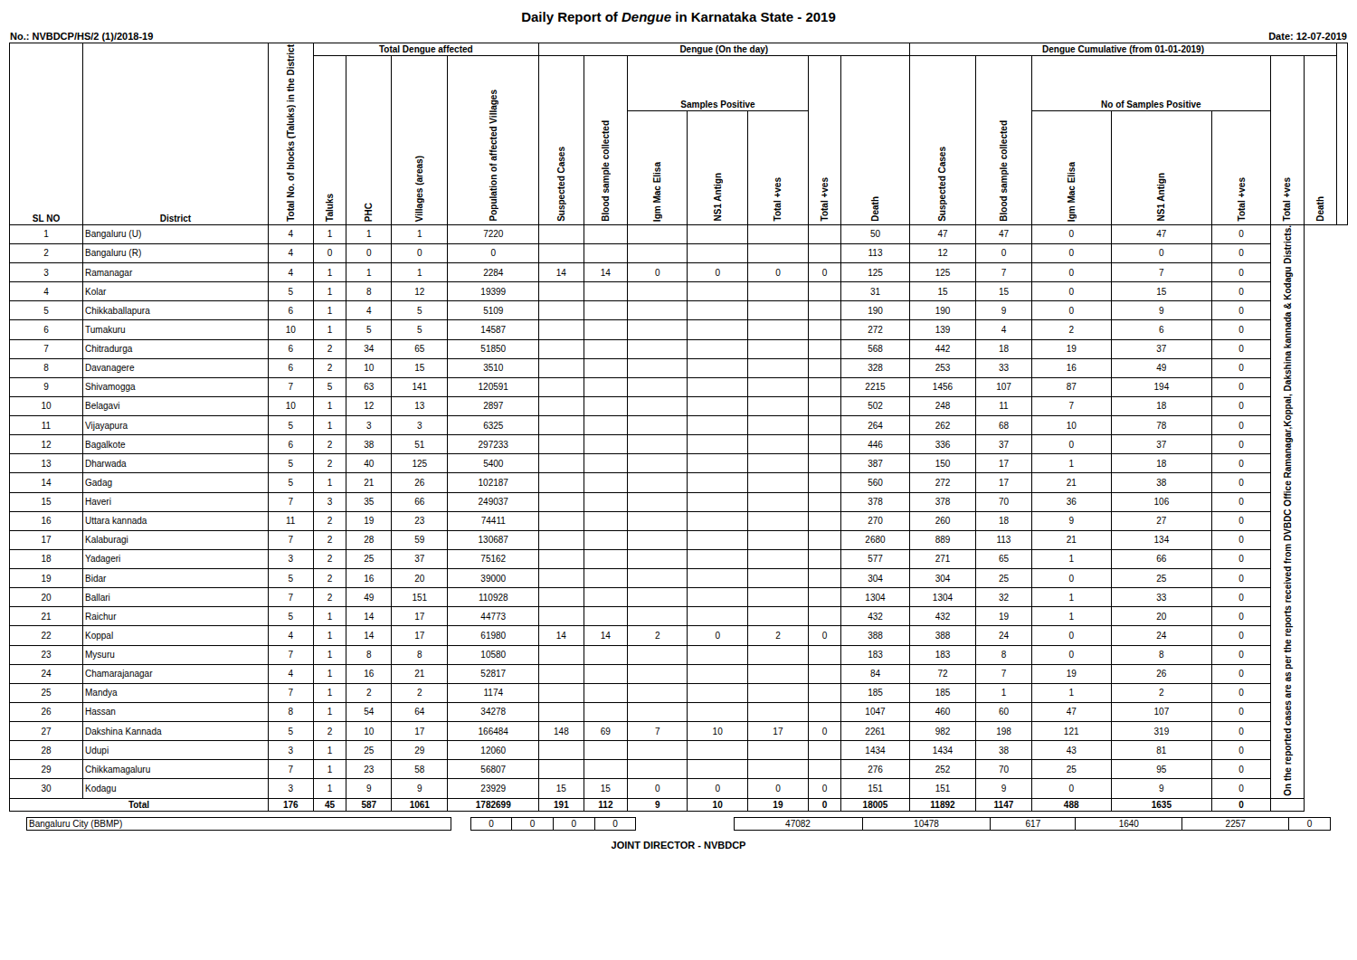Daily Report of Dengue in Karnataka State - 2019
| No.: NVBDCP/HS/2 (1)/2018-19 | Date: 12-07-2019 |
| SL NO | District | Total No. of blocks (Taluks) in the District | Total Dengue affected | Dengue (On the day) | Dengue Cumulative (from 01-01-2019) | |
| --- | --- | --- | --- | --- | --- | --- |
| Taluks | PHC | Villages (areas) | Population of affected Villages | Suspected Cases | Blood sample collected | Samples Positive | Total +ves | Death | Suspected Cases | Blood sample collected | No of Samples Positive | Total +ves | Death |
| Igm Mac Elisa | NS1 Antign | Total +ves | Igm Mac Elisa | NS1 Antign | Total +ves |
| 1 | Bangaluru (U) | 4 | 1 | 1 | 1 | 7220 | | | | | | | 50 | 47 | 47 | 0 | 47 | 0 | On the reported cases are as per the reports received from DVBDC Office Ramanagar,Koppal, Dakshina kannada & Kodagu Districts. |
| 2 | Bangaluru (R) | 4 | 0 | 0 | 0 | 0 | | | | | | | 113 | 12 | 0 | 0 | 0 | 0 |
| 3 | Ramanagar | 4 | 1 | 1 | 1 | 2284 | 14 | 14 | 0 | 0 | 0 | 0 | 125 | 125 | 7 | 0 | 7 | 0 |
| 4 | Kolar | 5 | 1 | 8 | 12 | 19399 | | | | | | | 31 | 15 | 15 | 0 | 15 | 0 |
| 5 | Chikkaballapura | 6 | 1 | 4 | 5 | 5109 | | | | | | | 190 | 190 | 9 | 0 | 9 | 0 |
| 6 | Tumakuru | 10 | 1 | 5 | 5 | 14587 | | | | | | | 272 | 139 | 4 | 2 | 6 | 0 |
| 7 | Chitradurga | 6 | 2 | 34 | 65 | 51850 | | | | | | | 568 | 442 | 18 | 19 | 37 | 0 |
| 8 | Davanagere | 6 | 2 | 10 | 15 | 3510 | | | | | | | 328 | 253 | 33 | 16 | 49 | 0 |
| 9 | Shivamogga | 7 | 5 | 63 | 141 | 120591 | | | | | | | 2215 | 1456 | 107 | 87 | 194 | 0 |
| 10 | Belagavi | 10 | 1 | 12 | 13 | 2897 | | | | | | | 502 | 248 | 11 | 7 | 18 | 0 |
| 11 | Vijayapura | 5 | 1 | 3 | 3 | 6325 | | | | | | | 264 | 262 | 68 | 10 | 78 | 0 |
| 12 | Bagalkote | 6 | 2 | 38 | 51 | 297233 | | | | | | | 446 | 336 | 37 | 0 | 37 | 0 |
| 13 | Dharwada | 5 | 2 | 40 | 125 | 5400 | | | | | | | 387 | 150 | 17 | 1 | 18 | 0 |
| 14 | Gadag | 5 | 1 | 21 | 26 | 102187 | | | | | | | 560 | 272 | 17 | 21 | 38 | 0 |
| 15 | Haveri | 7 | 3 | 35 | 66 | 249037 | | | | | | | 378 | 378 | 70 | 36 | 106 | 0 |
| 16 | Uttara kannada | 11 | 2 | 19 | 23 | 74411 | | | | | | | 270 | 260 | 18 | 9 | 27 | 0 |
| 17 | Kalaburagi | 7 | 2 | 28 | 59 | 130687 | | | | | | | 2680 | 889 | 113 | 21 | 134 | 0 |
| 18 | Yadageri | 3 | 2 | 25 | 37 | 75162 | | | | | | | 577 | 271 | 65 | 1 | 66 | 0 |
| 19 | Bidar | 5 | 2 | 16 | 20 | 39000 | | | | | | | 304 | 304 | 25 | 0 | 25 | 0 |
| 20 | Ballari | 7 | 2 | 49 | 151 | 110928 | | | | | | | 1304 | 1304 | 32 | 1 | 33 | 0 |
| 21 | Raichur | 5 | 1 | 14 | 17 | 44773 | | | | | | | 432 | 432 | 19 | 1 | 20 | 0 |
| 22 | Koppal | 4 | 1 | 14 | 17 | 61980 | 14 | 14 | 2 | 0 | 2 | 0 | 388 | 388 | 24 | 0 | 24 | 0 |
| 23 | Mysuru | 7 | 1 | 8 | 8 | 10580 | | | | | | | 183 | 183 | 8 | 0 | 8 | 0 |
| 24 | Chamarajanagar | 4 | 1 | 16 | 21 | 52817 | | | | | | | 84 | 72 | 7 | 19 | 26 | 0 |
| 25 | Mandya | 7 | 1 | 2 | 2 | 1174 | | | | | | | 185 | 185 | 1 | 1 | 2 | 0 |
| 26 | Hassan | 8 | 1 | 54 | 64 | 34278 | | | | | | | 1047 | 460 | 60 | 47 | 107 | 0 |
| 27 | Dakshina Kannada | 5 | 2 | 10 | 17 | 166484 | 148 | 69 | 7 | 10 | 17 | 0 | 2261 | 982 | 198 | 121 | 319 | 0 |
| 28 | Udupi | 3 | 1 | 25 | 29 | 12060 | | | | | | | 1434 | 1434 | 38 | 43 | 81 | 0 |
| 29 | Chikkamagaluru | 7 | 1 | 23 | 58 | 56807 | | | | | | | 276 | 252 | 70 | 25 | 95 | 0 |
| 30 | Kodagu | 3 | 1 | 9 | 9 | 23929 | 15 | 15 | 0 | 0 | 0 | 0 | 151 | 151 | 9 | 0 | 9 | 0 |
| Total | 176 | 45 | 587 | 1061 | 1782699 | 191 | 112 | 9 | 10 | 19 | 0 | 18005 | 11892 | 1147 | 488 | 1635 | 0 | |
| | Bangaluru City (BBMP) | | 0 | 0 | 0 | 0 | | | | | | | 47082 | 10478 | 617 | 1640 | 2257 | 0 | |
JOINT DIRECTOR - NVBDCP